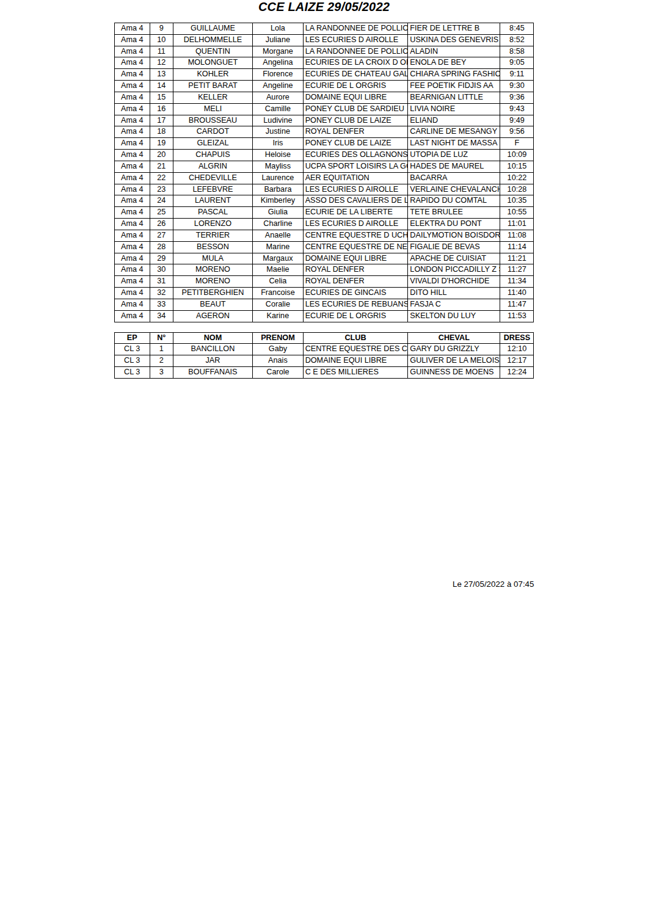CCE LAIZE 29/05/2022
| Ama 4 | 9 | GUILLAUME | Lola | LA RANDONNEE DE POLLIONNAY | FIER DE LETTRE B | 8:45 |
| Ama 4 | 10 | DELHOMMELLE | Juliane | LES ECURIES D AIROLLE | USKINA DES GENEVRIS | 8:52 |
| Ama 4 | 11 | QUENTIN | Morgane | LA RANDONNEE DE POLLIONNAY | ALADIN | 8:58 |
| Ama 4 | 12 | MOLONGUET | Angelina | ECURIES DE LA CROIX D OR | ENOLA DE BEY | 9:05 |
| Ama 4 | 13 | KOHLER | Florence | ECURIES DE CHATEAU GALLAND | CHIARA SPRING FASHION | 9:11 |
| Ama 4 | 14 | PETIT BARAT | Angeline | ECURIE DE L ORGRIS | FEE POETIK FIDJIS AA | 9:30 |
| Ama 4 | 15 | KELLER | Aurore | DOMAINE EQUI LIBRE | BEARNIGAN LITTLE | 9:36 |
| Ama 4 | 16 | MELI | Camille | PONEY CLUB DE SARDIEU | LIVIA NOIRE | 9:43 |
| Ama 4 | 17 | BROUSSEAU | Ludivine | PONEY CLUB DE LAIZE | ELIAND | 9:49 |
| Ama 4 | 18 | CARDOT | Justine | ROYAL DENFER | CARLINE DE MESANGY | 9:56 |
| Ama 4 | 19 | GLEIZAL | Iris | PONEY CLUB DE LAIZE | LAST NIGHT DE MASSA | F |
| Ama 4 | 20 | CHAPUIS | Heloise | ECURIES DES OLLAGNONS | UTOPIA DE LUZ | 10:09 |
| Ama 4 | 21 | ALGRIN | Mayliss | UCPA SPORT LOISIRS LA GOURMET | HADES DE MAUREL | 10:15 |
| Ama 4 | 22 | CHEDEVILLE | Laurence | AER EQUITATION | BACARRA | 10:22 |
| Ama 4 | 23 | LEFEBVRE | Barbara | LES ECURIES D AIROLLE | VERLAINE CHEVALANCHE | 10:28 |
| Ama 4 | 24 | LAURENT | Kimberley | ASSO DES CAVALIERS DE LA CABRIO | RAPIDO DU COMTAL | 10:35 |
| Ama 4 | 25 | PASCAL | Giulia | ECURIE DE LA LIBERTE | TETE BRULEE | 10:55 |
| Ama 4 | 26 | LORENZO | Charline | LES ECURIES D AIROLLE | ELEKTRA DU PONT | 11:01 |
| Ama 4 | 27 | TERRIER | Anaelle | CENTRE EQUESTRE D UCHIZY | DAILYMOTION BOISDORE | 11:08 |
| Ama 4 | 28 | BESSON | Marine | CENTRE EQUESTRE DE NEUVILLE LE | FIGALIE DE BEVAS | 11:14 |
| Ama 4 | 29 | MULA | Margaux | DOMAINE EQUI LIBRE | APACHE DE CUISIAT | 11:21 |
| Ama 4 | 30 | MORENO | Maelie | ROYAL DENFER | LONDON PICCADILLY Z S | 11:27 |
| Ama 4 | 31 | MORENO | Celia | ROYAL DENFER | VIVALDI D'HORCHIDE | 11:34 |
| Ama 4 | 32 | PETITBERGHIEN | Francoise | ECURIES DE GINCAIS | DITO HILL | 11:40 |
| Ama 4 | 33 | BEAUT | Coralie | LES ECURIES DE REBUANS | FASJA C | 11:47 |
| Ama 4 | 34 | AGERON | Karine | ECURIE DE L ORGRIS | SKELTON DU LUY | 11:53 |
| EP | N° | NOM | PRENOM | CLUB | CHEVAL | DRESS |
| --- | --- | --- | --- | --- | --- | --- |
| CL 3 | 1 | BANCILLON | Gaby | CENTRE EQUESTRE DES CHIMERES | GARY DU GRIZZLY | 12:10 |
| CL 3 | 2 | JAR | Anais | DOMAINE EQUI LIBRE | GULIVER DE LA MELOISE | 12:17 |
| CL 3 | 3 | BOUFFANAIS | Carole | C E DES MILLIERES | GUINNESS DE MOENS | 12:24 |
Le 27/05/2022 à 07:45